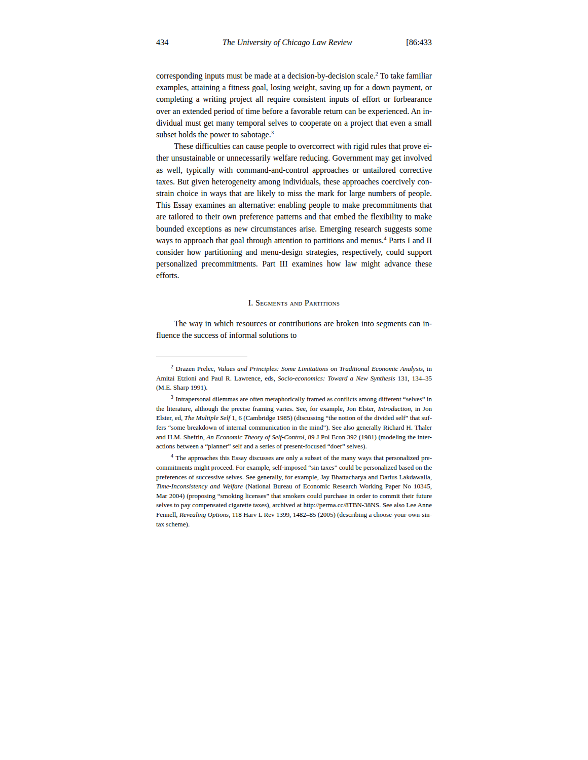434 The University of Chicago Law Review [86:433
corresponding inputs must be made at a decision-by-decision scale.2 To take familiar examples, attaining a fitness goal, losing weight, saving up for a down payment, or completing a writing project all require consistent inputs of effort or forbearance over an extended period of time before a favorable return can be experienced. An individual must get many temporal selves to cooperate on a project that even a small subset holds the power to sabotage.3
These difficulties can cause people to overcorrect with rigid rules that prove either unsustainable or unnecessarily welfare reducing. Government may get involved as well, typically with command-and-control approaches or untailored corrective taxes. But given heterogeneity among individuals, these approaches coercively constrain choice in ways that are likely to miss the mark for large numbers of people. This Essay examines an alternative: enabling people to make precommitments that are tailored to their own preference patterns and that embed the flexibility to make bounded exceptions as new circumstances arise. Emerging research suggests some ways to approach that goal through attention to partitions and menus.4 Parts I and II consider how partitioning and menu-design strategies, respectively, could support personalized precommitments. Part III examines how law might advance these efforts.
I. Segments and Partitions
The way in which resources or contributions are broken into segments can influence the success of informal solutions to
2 Drazen Prelec, Values and Principles: Some Limitations on Traditional Economic Analysis, in Amitai Etzioni and Paul R. Lawrence, eds, Socio-economics: Toward a New Synthesis 131, 134–35 (M.E. Sharp 1991).
3 Intrapersonal dilemmas are often metaphorically framed as conflicts among different “selves” in the literature, although the precise framing varies. See, for example, Jon Elster, Introduction, in Jon Elster, ed, The Multiple Self 1, 6 (Cambridge 1985) (discussing “the notion of the divided self” that suffers “some breakdown of internal communication in the mind”). See also generally Richard H. Thaler and H.M. Shefrin, An Economic Theory of Self-Control, 89 J Pol Econ 392 (1981) (modeling the interactions between a “planner” self and a series of present-focused “doer” selves).
4 The approaches this Essay discusses are only a subset of the many ways that personalized precommitments might proceed. For example, self-imposed “sin taxes” could be personalized based on the preferences of successive selves. See generally, for example, Jay Bhattacharya and Darius Lakdawalla, Time-Inconsistency and Welfare (National Bureau of Economic Research Working Paper No 10345, Mar 2004) (proposing “smoking licenses” that smokers could purchase in order to commit their future selves to pay compensated cigarette taxes), archived at http://perma.cc/8TBN-38NS. See also Lee Anne Fennell, Revealing Options, 118 Harv L Rev 1399, 1482–85 (2005) (describing a choose-your-own-sin-tax scheme).